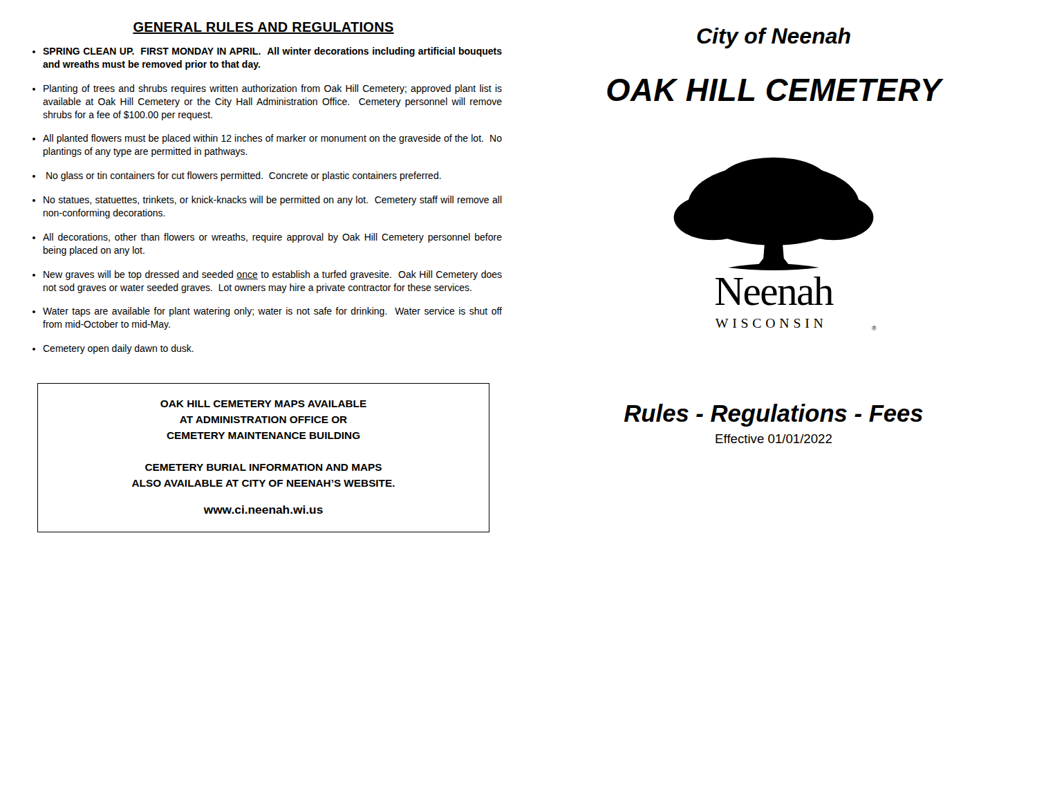GENERAL RULES AND REGULATIONS
SPRING CLEAN UP. FIRST MONDAY IN APRIL. All winter decorations including artificial bouquets and wreaths must be removed prior to that day.
Planting of trees and shrubs requires written authorization from Oak Hill Cemetery; approved plant list is available at Oak Hill Cemetery or the City Hall Administration Office. Cemetery personnel will remove shrubs for a fee of $100.00 per request.
All planted flowers must be placed within 12 inches of marker or monument on the graveside of the lot. No plantings of any type are permitted in pathways.
No glass or tin containers for cut flowers permitted. Concrete or plastic containers preferred.
No statues, statuettes, trinkets, or knick-knacks will be permitted on any lot. Cemetery staff will remove all non-conforming decorations.
All decorations, other than flowers or wreaths, require approval by Oak Hill Cemetery personnel before being placed on any lot.
New graves will be top dressed and seeded once to establish a turfed gravesite. Oak Hill Cemetery does not sod graves or water seeded graves. Lot owners may hire a private contractor for these services.
Water taps are available for plant watering only; water is not safe for drinking. Water service is shut off from mid-October to mid-May.
Cemetery open daily dawn to dusk.
OAK HILL CEMETERY MAPS AVAILABLE
AT ADMINISTRATION OFFICE OR
CEMETERY MAINTENANCE BUILDING
CEMETERY BURIAL INFORMATION AND MAPS
ALSO AVAILABLE AT CITY OF NEENAH’S WEBSITE. www.ci.neenah.wi.us
City of Neenah
OAK HILL CEMETERY
Neenah WISCONSIN ®
Rules - Regulations - Fees
Effective 01/01/2022